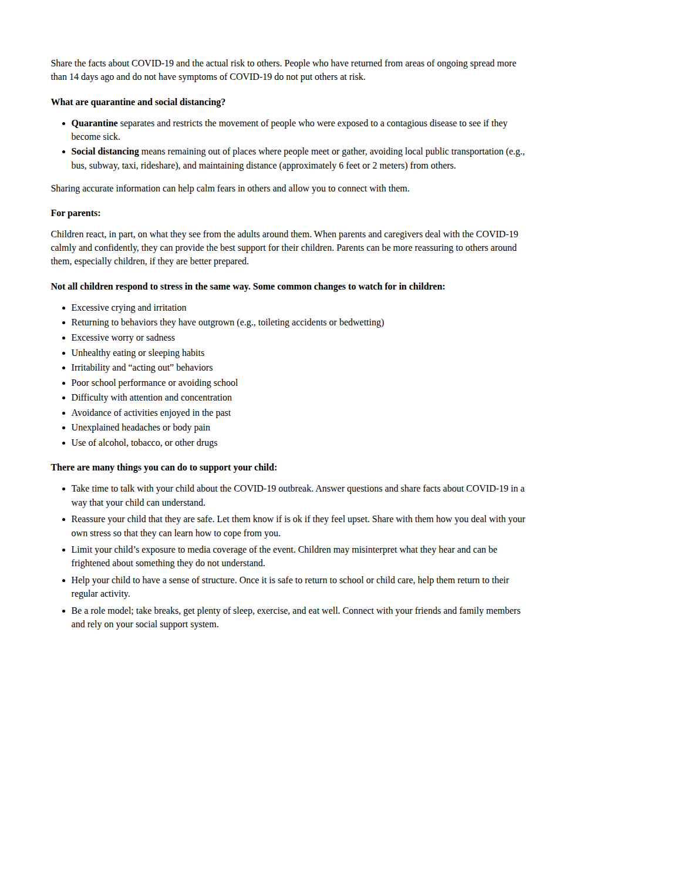Share the facts about COVID-19 and the actual risk to others. People who have returned from areas of ongoing spread more than 14 days ago and do not have symptoms of COVID-19 do not put others at risk.
What are quarantine and social distancing?
Quarantine separates and restricts the movement of people who were exposed to a contagious disease to see if they become sick.
Social distancing means remaining out of places where people meet or gather, avoiding local public transportation (e.g., bus, subway, taxi, rideshare), and maintaining distance (approximately 6 feet or 2 meters) from others.
Sharing accurate information can help calm fears in others and allow you to connect with them.
For parents:
Children react, in part, on what they see from the adults around them. When parents and caregivers deal with the COVID-19 calmly and confidently, they can provide the best support for their children. Parents can be more reassuring to others around them, especially children, if they are better prepared.
Not all children respond to stress in the same way. Some common changes to watch for in children:
Excessive crying and irritation
Returning to behaviors they have outgrown (e.g., toileting accidents or bedwetting)
Excessive worry or sadness
Unhealthy eating or sleeping habits
Irritability and “acting out” behaviors
Poor school performance or avoiding school
Difficulty with attention and concentration
Avoidance of activities enjoyed in the past
Unexplained headaches or body pain
Use of alcohol, tobacco, or other drugs
There are many things you can do to support your child:
Take time to talk with your child about the COVID-19 outbreak. Answer questions and share facts about COVID-19 in a way that your child can understand.
Reassure your child that they are safe. Let them know if is ok if they feel upset. Share with them how you deal with your own stress so that they can learn how to cope from you.
Limit your child’s exposure to media coverage of the event. Children may misinterpret what they hear and can be frightened about something they do not understand.
Help your child to have a sense of structure. Once it is safe to return to school or child care, help them return to their regular activity.
Be a role model; take breaks, get plenty of sleep, exercise, and eat well. Connect with your friends and family members and rely on your social support system.